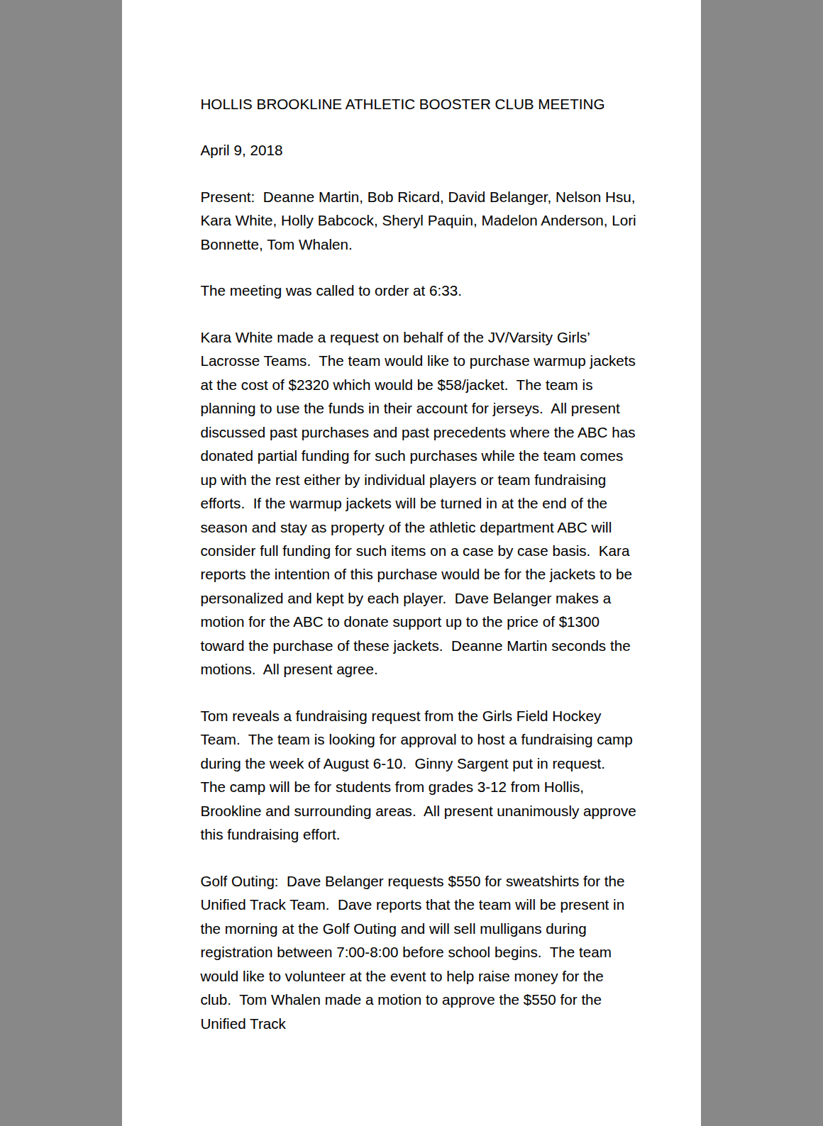HOLLIS BROOKLINE ATHLETIC BOOSTER CLUB MEETING
April 9, 2018
Present: Deanne Martin, Bob Ricard, David Belanger, Nelson Hsu, Kara White, Holly Babcock, Sheryl Paquin, Madelon Anderson, Lori Bonnette, Tom Whalen.
The meeting was called to order at 6:33.
Kara White made a request on behalf of the JV/Varsity Girls’ Lacrosse Teams. The team would like to purchase warmup jackets at the cost of $2320 which would be $58/jacket. The team is planning to use the funds in their account for jerseys. All present discussed past purchases and past precedents where the ABC has donated partial funding for such purchases while the team comes up with the rest either by individual players or team fundraising efforts. If the warmup jackets will be turned in at the end of the season and stay as property of the athletic department ABC will consider full funding for such items on a case by case basis. Kara reports the intention of this purchase would be for the jackets to be personalized and kept by each player. Dave Belanger makes a motion for the ABC to donate support up to the price of $1300 toward the purchase of these jackets. Deanne Martin seconds the motions. All present agree.
Tom reveals a fundraising request from the Girls Field Hockey Team. The team is looking for approval to host a fundraising camp during the week of August 6-10. Ginny Sargent put in request. The camp will be for students from grades 3-12 from Hollis, Brookline and surrounding areas. All present unanimously approve this fundraising effort.
Golf Outing: Dave Belanger requests $550 for sweatshirts for the Unified Track Team. Dave reports that the team will be present in the morning at the Golf Outing and will sell mulligans during registration between 7:00-8:00 before school begins. The team would like to volunteer at the event to help raise money for the club. Tom Whalen made a motion to approve the $550 for the Unified Track